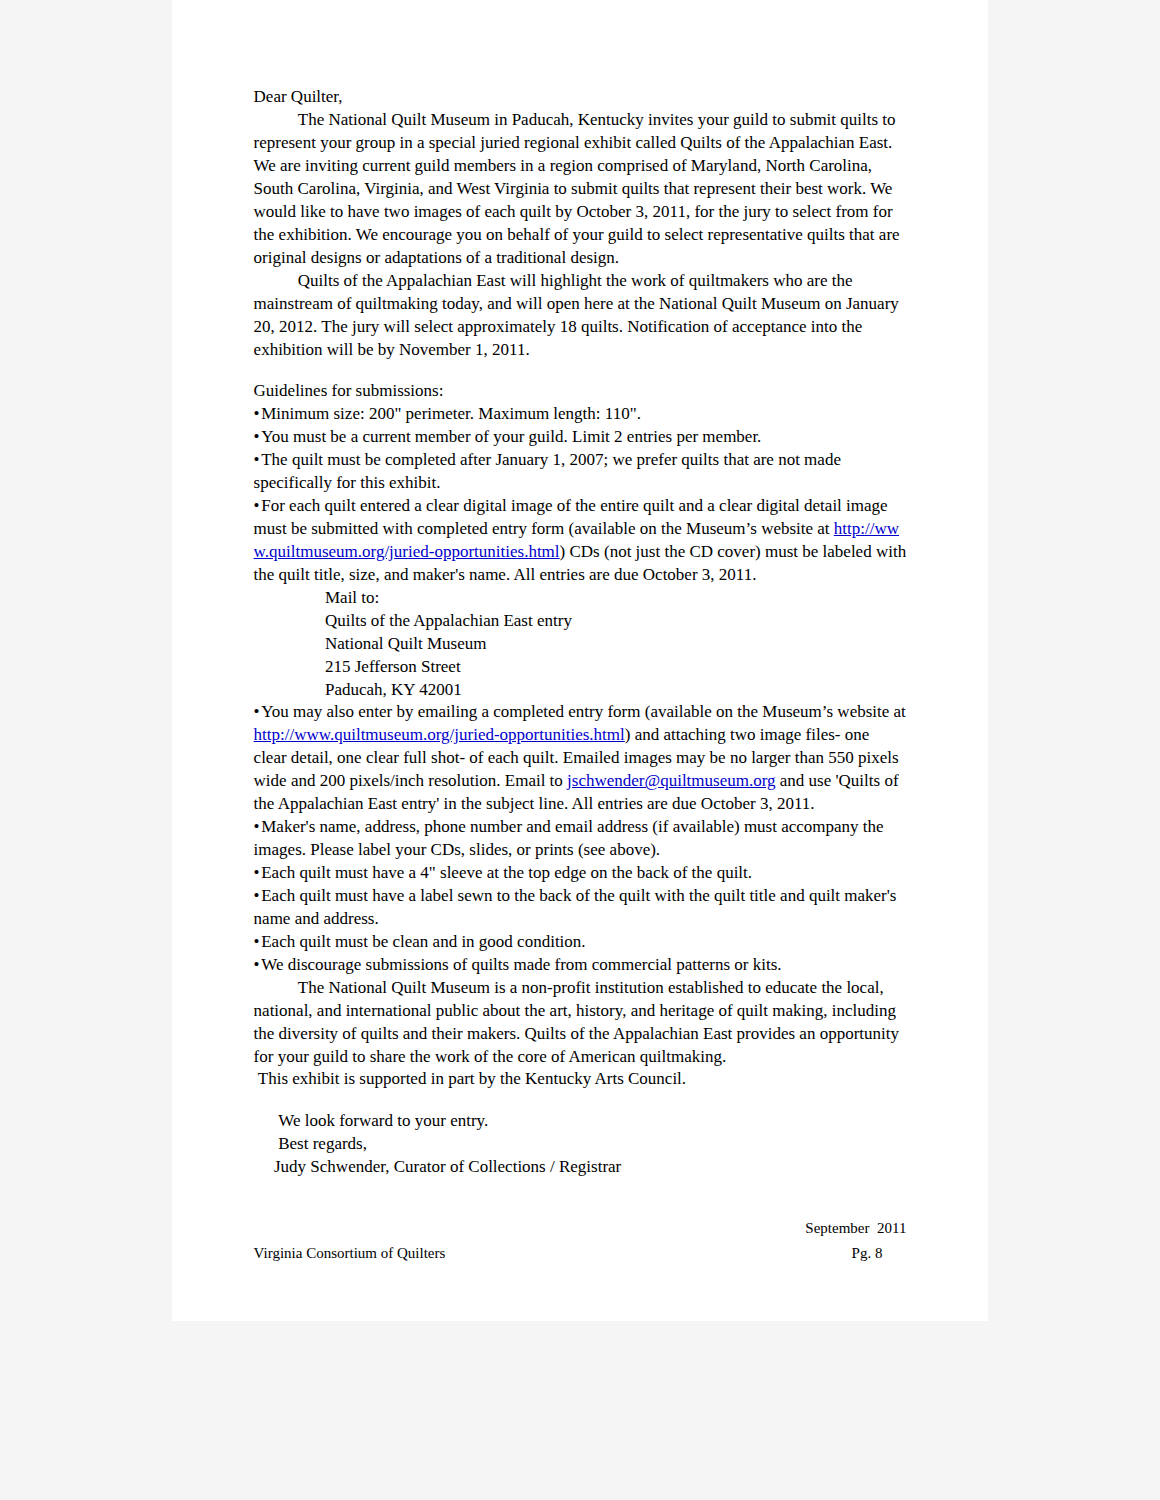Dear Quilter,
The National Quilt Museum in Paducah, Kentucky invites your guild to submit quilts to represent your group in a special juried regional exhibit called Quilts of the Appalachian East. We are inviting current guild members in a region comprised of Maryland, North Carolina, South Carolina, Virginia, and West Virginia to submit quilts that represent their best work. We would like to have two images of each quilt by October 3, 2011, for the jury to select from for the exhibition. We encourage you on behalf of your guild to select representative quilts that are original designs or adaptations of a traditional design.
Quilts of the Appalachian East will highlight the work of quiltmakers who are the mainstream of quiltmaking today, and will open here at the National Quilt Museum on January 20, 2012. The jury will select approximately 18 quilts. Notification of acceptance into the exhibition will be by November 1, 2011.
Guidelines for submissions:
Minimum size: 200" perimeter. Maximum length: 110".
You must be a current member of your guild. Limit 2 entries per member.
The quilt must be completed after January 1, 2007; we prefer quilts that are not made specifically for this exhibit.
For each quilt entered a clear digital image of the entire quilt and a clear digital detail image must be submitted with completed entry form (available on the Museum’s website at http://www.quiltmuseum.org/juried-opportunities.html) CDs (not just the CD cover) must be labeled with the quilt title, size, and maker's name. All entries are due October 3, 2011.
Mail to:
Quilts of the Appalachian East entry
National Quilt Museum
215 Jefferson Street
Paducah, KY 42001
You may also enter by emailing a completed entry form (available on the Museum’s website at http://www.quiltmuseum.org/juried-opportunities.html) and attaching two image files- one clear detail, one clear full shot- of each quilt. Emailed images may be no larger than 550 pixels wide and 200 pixels/inch resolution. Email to jschwender@quiltmuseum.org and use 'Quilts of the Appalachian East entry' in the subject line. All entries are due October 3, 2011.
Maker's name, address, phone number and email address (if available) must accompany the images. Please label your CDs, slides, or prints (see above).
Each quilt must have a 4" sleeve at the top edge on the back of the quilt.
Each quilt must have a label sewn to the back of the quilt with the quilt title and quilt maker's name and address.
Each quilt must be clean and in good condition.
We discourage submissions of quilts made from commercial patterns or kits.
The National Quilt Museum is a non-profit institution established to educate the local, national, and international public about the art, history, and heritage of quilt making, including the diversity of quilts and their makers. Quilts of the Appalachian East provides an opportunity for your guild to share the work of the core of American quiltmaking.
This exhibit is supported in part by the Kentucky Arts Council.
We look forward to your entry.
Best regards,
Judy Schwender, Curator of Collections / Registrar
Virginia Consortium of Quilters
September 2011 Pg. 8